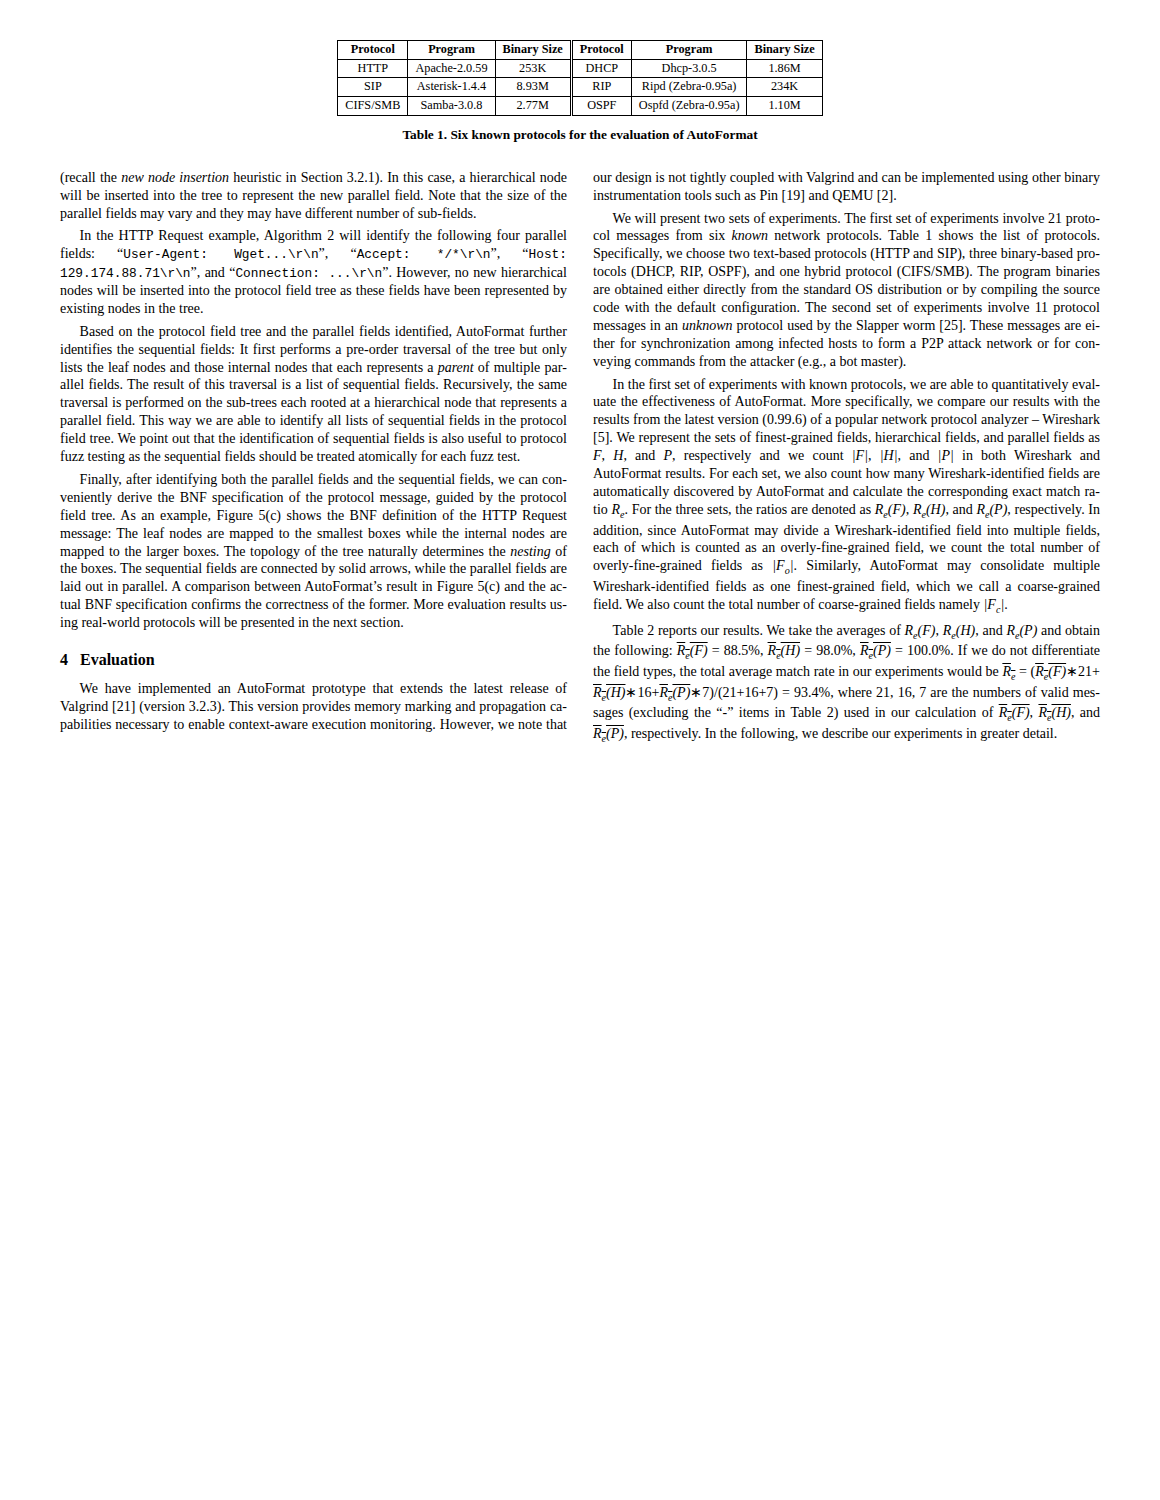| Protocol | Program | Binary Size | Protocol | Program | Binary Size |
| --- | --- | --- | --- | --- | --- |
| HTTP | Apache-2.0.59 | 253K | DHCP | Dhcp-3.0.5 | 1.86M |
| SIP | Asterisk-1.4.4 | 8.93M | RIP | Ripd (Zebra-0.95a) | 234K |
| CIFS/SMB | Samba-3.0.8 | 2.77M | OSPF | Ospfd (Zebra-0.95a) | 1.10M |
Table 1. Six known protocols for the evaluation of AutoFormat
(recall the new node insertion heuristic in Section 3.2.1). In this case, a hierarchical node will be inserted into the tree to represent the new parallel field. Note that the size of the parallel fields may vary and they may have different number of sub-fields.
In the HTTP Request example, Algorithm 2 will identify the following four parallel fields: “User-Agent: Wget...\r\n”, “Accept: */*\r\n”, “Host: 129.174.88.71\r\n”, and “Connection: ...\r\n”. However, no new hierarchical nodes will be inserted into the protocol field tree as these fields have been represented by existing nodes in the tree.
Based on the protocol field tree and the parallel fields identified, AutoFormat further identifies the sequential fields: It first performs a pre-order traversal of the tree but only lists the leaf nodes and those internal nodes that each represents a parent of multiple parallel fields. The result of this traversal is a list of sequential fields. Recursively, the same traversal is performed on the sub-trees each rooted at a hierarchical node that represents a parallel field. This way we are able to identify all lists of sequential fields in the protocol field tree. We point out that the identification of sequential fields is also useful to protocol fuzz testing as the sequential fields should be treated atomically for each fuzz test.
Finally, after identifying both the parallel fields and the sequential fields, we can conveniently derive the BNF specification of the protocol message, guided by the protocol field tree. As an example, Figure 5(c) shows the BNF definition of the HTTP Request message: The leaf nodes are mapped to the smallest boxes while the internal nodes are mapped to the larger boxes. The topology of the tree naturally determines the nesting of the boxes. The sequential fields are connected by solid arrows, while the parallel fields are laid out in parallel. A comparison between AutoFormat’s result in Figure 5(c) and the actual BNF specification confirms the correctness of the former. More evaluation results using real-world protocols will be presented in the next section.
4 Evaluation
We have implemented an AutoFormat prototype that extends the latest release of Valgrind [21] (version 3.2.3). This version provides memory marking and propagation capabilities necessary to enable context-aware execution monitoring. However, we note that our design is not tightly coupled with Valgrind and can be implemented using other binary instrumentation tools such as Pin [19] and QEMU [2].
We will present two sets of experiments. The first set of experiments involve 21 protocol messages from six known network protocols. Table 1 shows the list of protocols. Specifically, we choose two text-based protocols (HTTP and SIP), three binary-based protocols (DHCP, RIP, OSPF), and one hybrid protocol (CIFS/SMB). The program binaries are obtained either directly from the standard OS distribution or by compiling the source code with the default configuration. The second set of experiments involve 11 protocol messages in an unknown protocol used by the Slapper worm [25]. These messages are either for synchronization among infected hosts to form a P2P attack network or for conveying commands from the attacker (e.g., a bot master).
In the first set of experiments with known protocols, we are able to quantitatively evaluate the effectiveness of AutoFormat. More specifically, we compare our results with the results from the latest version (0.99.6) of a popular network protocol analyzer – Wireshark [5]. We represent the sets of finest-grained fields, hierarchical fields, and parallel fields as F, H, and P, respectively and we count |F|, |H|, and |P| in both Wireshark and AutoFormat results. For each set, we also count how many Wireshark-identified fields are automatically discovered by AutoFormat and calculate the corresponding exact match ratio Re. For the three sets, the ratios are denoted as Re(F), Re(H), and Re(P), respectively. In addition, since AutoFormat may divide a Wireshark-identified field into multiple fields, each of which is counted as an overly-fine-grained field, we count the total number of overly-fine-grained fields as |Fo|. Similarly, AutoFormat may consolidate multiple Wireshark-identified fields as one finest-grained field, which we call a coarse-grained field. We also count the total number of coarse-grained fields namely |Fc|.
Table 2 reports our results. We take the averages of Re(F), Re(H), and Re(P) and obtain the following: Re(F) = 88.5%, Re(H) = 98.0%, Re(P) = 100.0%. If we do not differentiate the field types, the total average match rate in our experiments would be Re = (Re(F)∗21+ Re(H)∗16+Re(P)∗7)/(21+16+7) = 93.4%, where 21, 16, 7 are the numbers of valid messages (excluding the “-” items in Table 2) used in our calculation of Re(F), Re(H), and Re(P), respectively. In the following, we describe our experiments in greater detail.